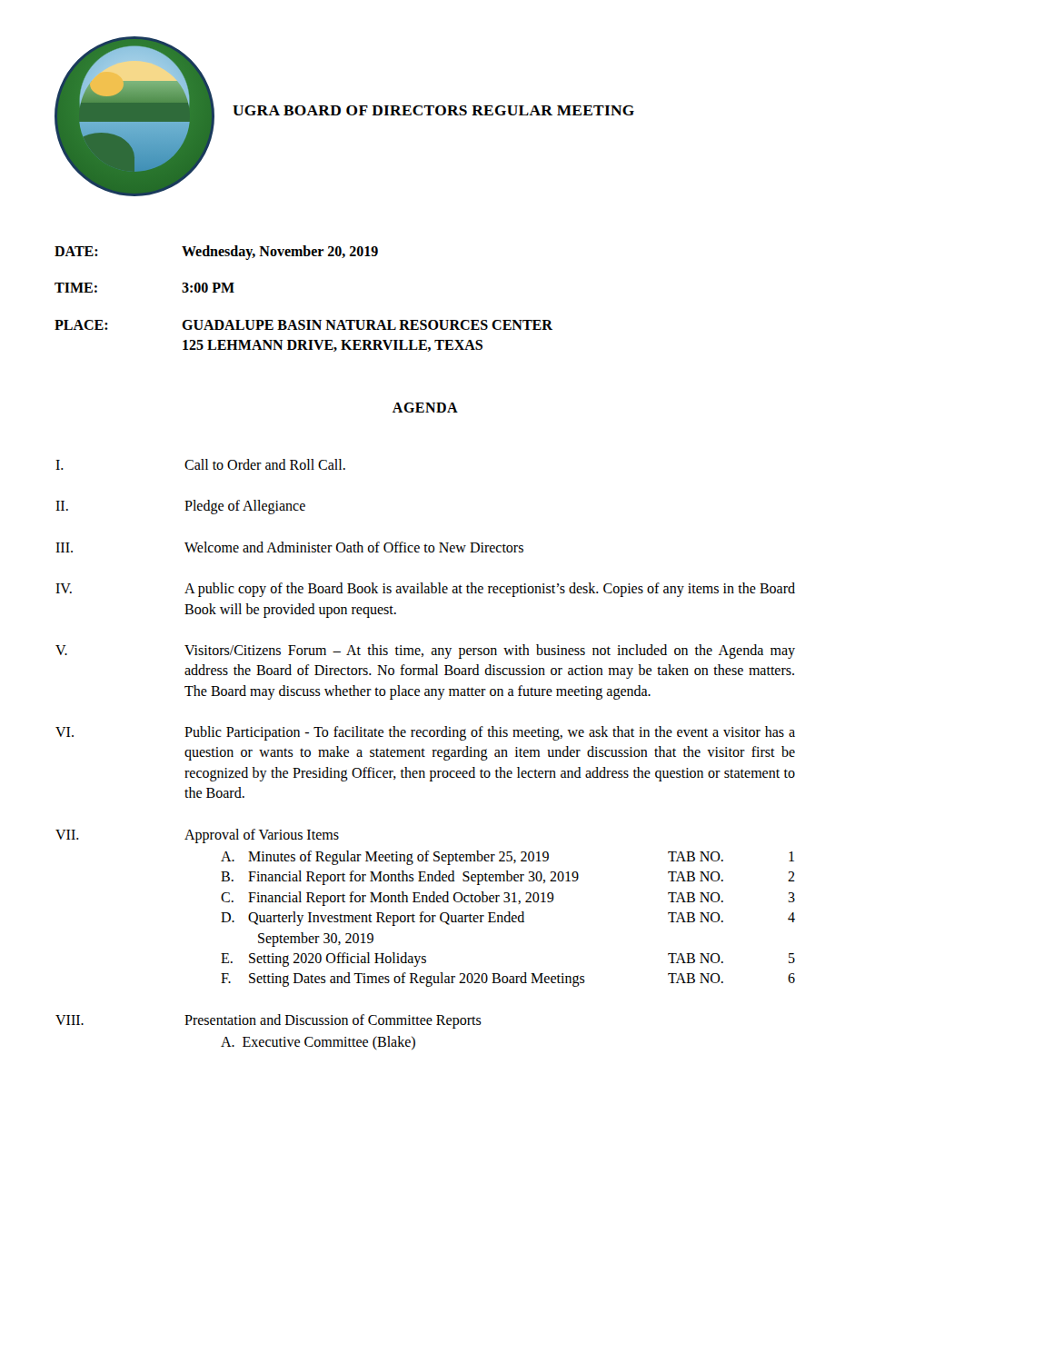UGRA BOARD OF DIRECTORS REGULAR MEETING
| DATE: | Wednesday, November 20, 2019 |
| TIME: | 3:00 PM |
| PLACE: | GUADALUPE BASIN NATURAL RESOURCES CENTER 125 LEHMANN DRIVE, KERRVILLE, TEXAS |
AGENDA
| I. | Call to Order and Roll Call. |
| II. | Pledge of Allegiance |
| III. | Welcome and Administer Oath of Office to New Directors |
| IV. | A public copy of the Board Book is available at the receptionist’s desk. Copies of any items in the Board Book will be provided upon request. |
| V. | Visitors/Citizens Forum – At this time, any person with business not included on the Agenda may address the Board of Directors. No formal Board discussion or action may be taken on these matters. The Board may discuss whether to place any matter on a future meeting agenda. |
| VI. | Public Participation - To facilitate the recording of this meeting, we ask that in the event a visitor has a question or wants to make a statement regarding an item under discussion that the visitor first be recognized by the Presiding Officer, then proceed to the lectern and address the question or statement to the Board. |
| VII. | Approval of Various Items / A. / Minutes of Regular Meeting of September 25, 2019 / TAB NO. / 1 / / B. / Financial Report for Months Ended September 30, 2019 / TAB NO. / 2 / / C. / Financial Report for Month Ended October 31, 2019 / TAB NO. / 3 / / D. / Quarterly Investment Report for Quarter Ended September 30, 2019 / TAB NO. / 4 / / E. / Setting 2020 Official Holidays / TAB NO. / 5 / / F. / Setting Dates and Times of Regular 2020 Board Meetings / TAB NO. / 6 / |
| VIII. | Presentation and Discussion of Committee Reports A. Executive Committee (Blake) |